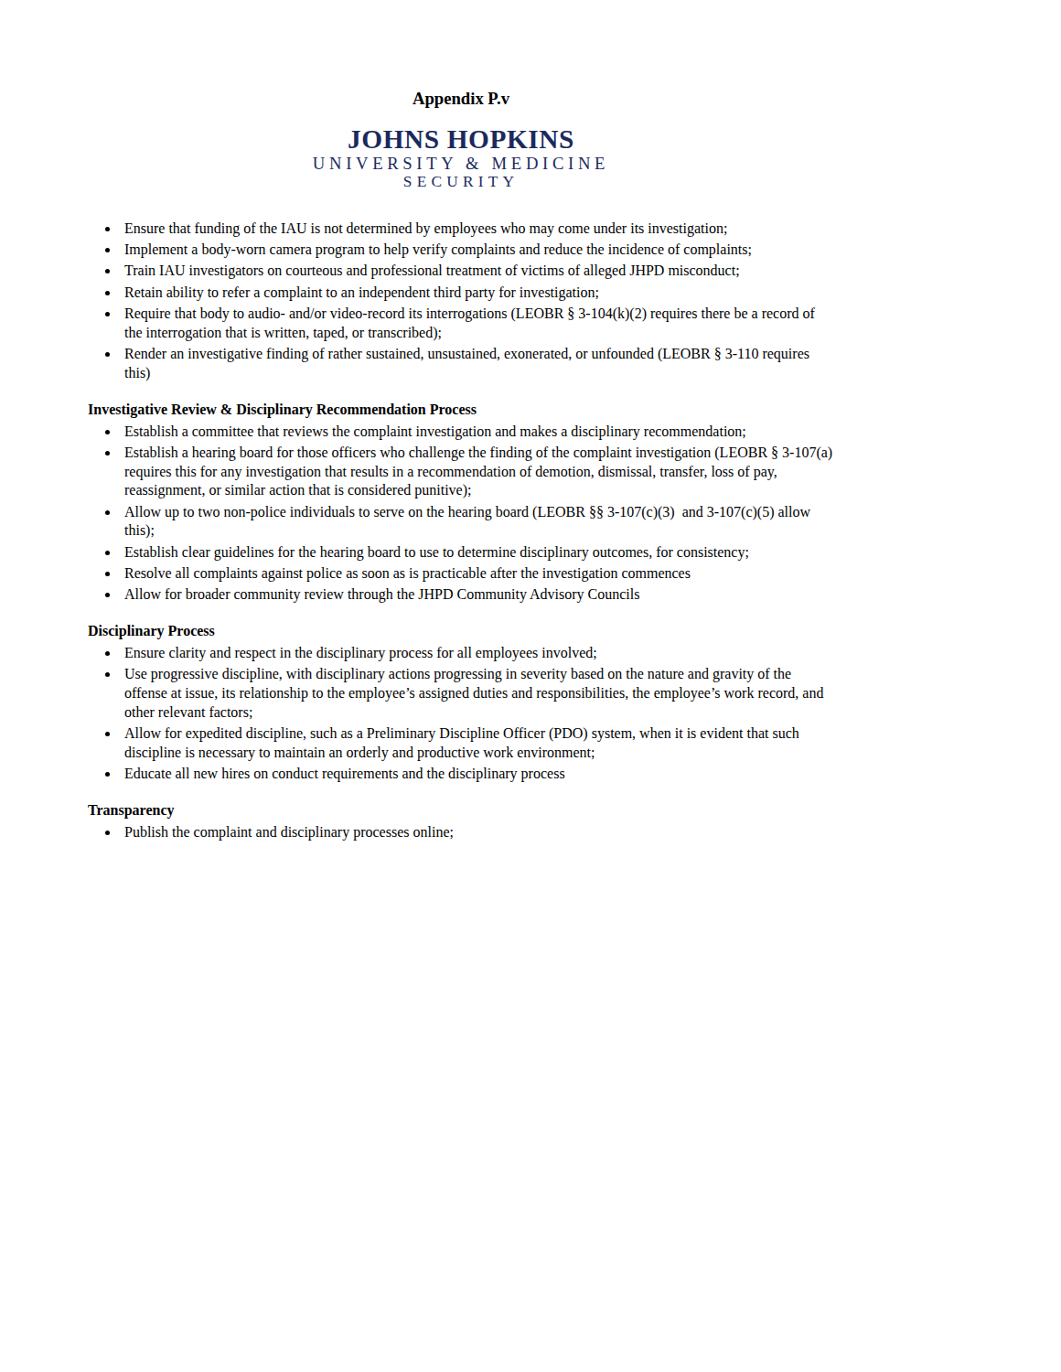Appendix P.v
JOHNS HOPKINS
UNIVERSITY & MEDICINE
SECURITY
Ensure that funding of the IAU is not determined by employees who may come under its investigation;
Implement a body-worn camera program to help verify complaints and reduce the incidence of complaints;
Train IAU investigators on courteous and professional treatment of victims of alleged JHPD misconduct;
Retain ability to refer a complaint to an independent third party for investigation;
Require that body to audio- and/or video-record its interrogations (LEOBR § 3-104(k)(2) requires there be a record of the interrogation that is written, taped, or transcribed);
Render an investigative finding of rather sustained, unsustained, exonerated, or unfounded (LEOBR § 3-110 requires this)
Investigative Review & Disciplinary Recommendation Process
Establish a committee that reviews the complaint investigation and makes a disciplinary recommendation;
Establish a hearing board for those officers who challenge the finding of the complaint investigation (LEOBR § 3-107(a) requires this for any investigation that results in a recommendation of demotion, dismissal, transfer, loss of pay, reassignment, or similar action that is considered punitive);
Allow up to two non-police individuals to serve on the hearing board (LEOBR §§ 3-107(c)(3) and 3-107(c)(5) allow this);
Establish clear guidelines for the hearing board to use to determine disciplinary outcomes, for consistency;
Resolve all complaints against police as soon as is practicable after the investigation commences
Allow for broader community review through the JHPD Community Advisory Councils
Disciplinary Process
Ensure clarity and respect in the disciplinary process for all employees involved;
Use progressive discipline, with disciplinary actions progressing in severity based on the nature and gravity of the offense at issue, its relationship to the employee’s assigned duties and responsibilities, the employee’s work record, and other relevant factors;
Allow for expedited discipline, such as a Preliminary Discipline Officer (PDO) system, when it is evident that such discipline is necessary to maintain an orderly and productive work environment;
Educate all new hires on conduct requirements and the disciplinary process
Transparency
Publish the complaint and disciplinary processes online;